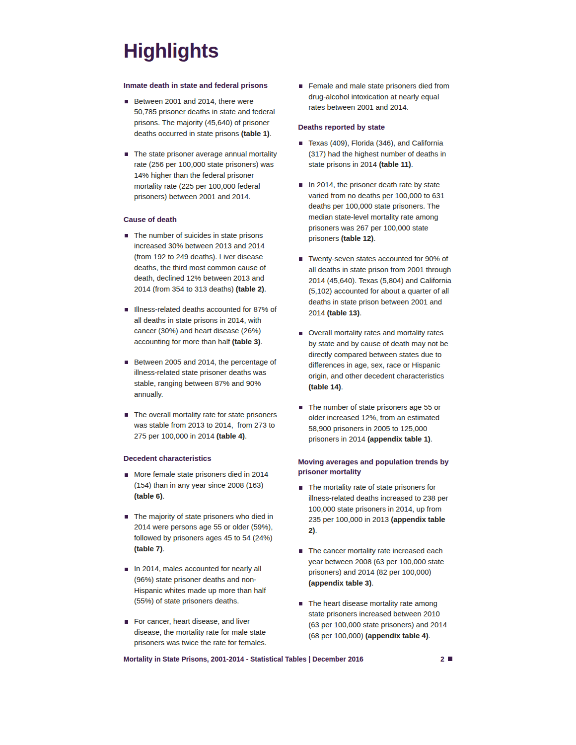Highlights
Inmate death in state and federal prisons
Between 2001 and 2014, there were 50,785 prisoner deaths in state and federal prisons. The majority (45,640) of prisoner deaths occurred in state prisons (table 1).
The state prisoner average annual mortality rate (256 per 100,000 state prisoners) was 14% higher than the federal prisoner mortality rate (225 per 100,000 federal prisoners) between 2001 and 2014.
Cause of death
The number of suicides in state prisons increased 30% between 2013 and 2014 (from 192 to 249 deaths). Liver disease deaths, the third most common cause of death, declined 12% between 2013 and 2014 (from 354 to 313 deaths) (table 2).
Illness-related deaths accounted for 87% of all deaths in state prisons in 2014, with cancer (30%) and heart disease (26%) accounting for more than half (table 3).
Between 2005 and 2014, the percentage of illness-related state prisoner deaths was stable, ranging between 87% and 90% annually.
The overall mortality rate for state prisoners was stable from 2013 to 2014, from 273 to 275 per 100,000 in 2014 (table 4).
Decedent characteristics
More female state prisoners died in 2014 (154) than in any year since 2008 (163) (table 6).
The majority of state prisoners who died in 2014 were persons age 55 or older (59%), followed by prisoners ages 45 to 54 (24%) (table 7).
In 2014, males accounted for nearly all (96%) state prisoner deaths and non-Hispanic whites made up more than half (55%) of state prisoners deaths.
For cancer, heart disease, and liver disease, the mortality rate for male state prisoners was twice the rate for females.
Female and male state prisoners died from drug-alcohol intoxication at nearly equal rates between 2001 and 2014.
Deaths reported by state
Texas (409), Florida (346), and California (317) had the highest number of deaths in state prisons in 2014 (table 11).
In 2014, the prisoner death rate by state varied from no deaths per 100,000 to 631 deaths per 100,000 state prisoners. The median state-level mortality rate among prisoners was 267 per 100,000 state prisoners (table 12).
Twenty-seven states accounted for 90% of all deaths in state prison from 2001 through 2014 (45,640). Texas (5,804) and California (5,102) accounted for about a quarter of all deaths in state prison between 2001 and 2014 (table 13).
Overall mortality rates and mortality rates by state and by cause of death may not be directly compared between states due to differences in age, sex, race or Hispanic origin, and other decedent characteristics (table 14).
The number of state prisoners age 55 or older increased 12%, from an estimated 58,900 prisoners in 2005 to 125,000 prisoners in 2014 (appendix table 1).
Moving averages and population trends by prisoner mortality
The mortality rate of state prisoners for illness-related deaths increased to 238 per 100,000 state prisoners in 2014, up from 235 per 100,000 in 2013 (appendix table 2).
The cancer mortality rate increased each year between 2008 (63 per 100,000 state prisoners) and 2014 (82 per 100,000) (appendix table 3).
The heart disease mortality rate among state prisoners increased between 2010 (63 per 100,000 state prisoners) and 2014 (68 per 100,000) (appendix table 4).
Mortality in State Prisons, 2001-2014 - Statistical Tables | December 2016
2